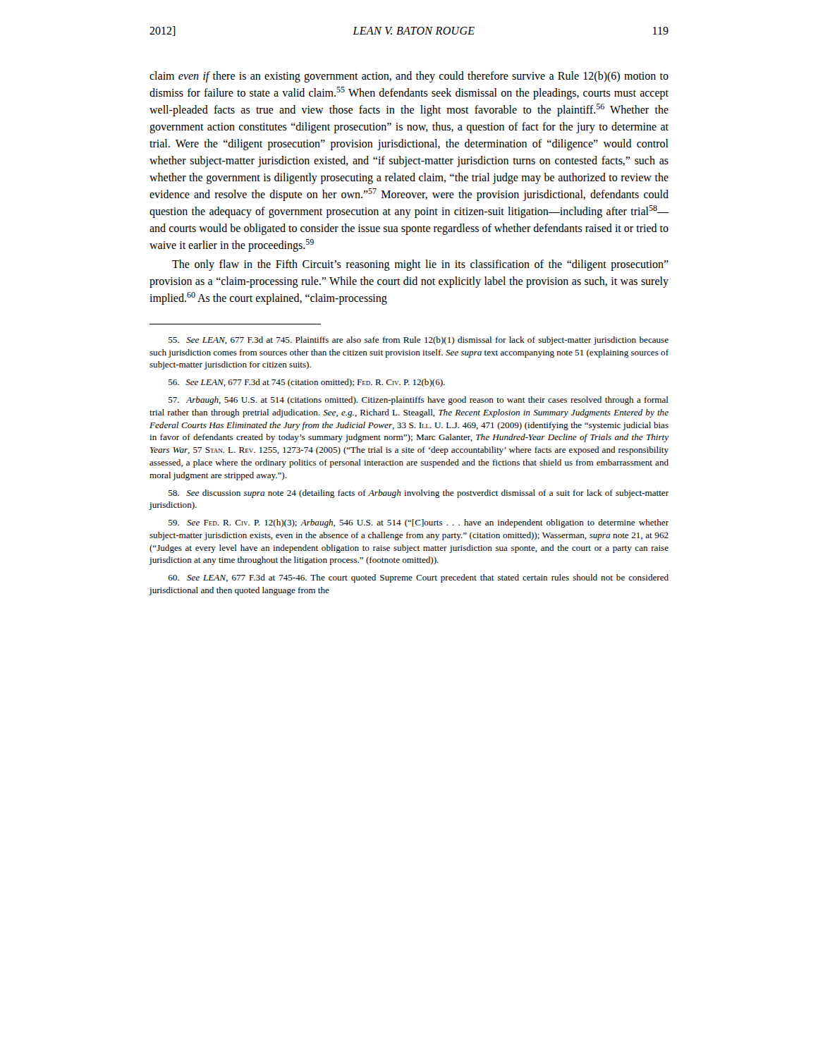2012] Lean v. Baton Rouge 119
claim even if there is an existing government action, and they could therefore survive a Rule 12(b)(6) motion to dismiss for failure to state a valid claim.55 When defendants seek dismissal on the pleadings, courts must accept well-pleaded facts as true and view those facts in the light most favorable to the plaintiff.56 Whether the government action constitutes “diligent prosecution” is now, thus, a question of fact for the jury to determine at trial. Were the “diligent prosecution” provision jurisdictional, the determination of “diligence” would control whether subject-matter jurisdiction existed, and “if subject-matter jurisdiction turns on contested facts,” such as whether the government is diligently prosecuting a related claim, “the trial judge may be authorized to review the evidence and resolve the dispute on her own.”57 Moreover, were the provision jurisdictional, defendants could question the adequacy of government prosecution at any point in citizen-suit litigation—including after trial58—and courts would be obligated to consider the issue sua sponte regardless of whether defendants raised it or tried to waive it earlier in the proceedings.59
The only flaw in the Fifth Circuit’s reasoning might lie in its classification of the “diligent prosecution” provision as a “claim-processing rule.” While the court did not explicitly label the provision as such, it was surely implied.60 As the court explained, “claim-processing
55. See LEAN, 677 F.3d at 745. Plaintiffs are also safe from Rule 12(b)(1) dismissal for lack of subject-matter jurisdiction because such jurisdiction comes from sources other than the citizen suit provision itself. See supra text accompanying note 51 (explaining sources of subject-matter jurisdiction for citizen suits).
56. See LEAN, 677 F.3d at 745 (citation omitted); Fed. R. Civ. P. 12(b)(6).
57. Arbaugh, 546 U.S. at 514 (citations omitted). Citizen-plaintiffs have good reason to want their cases resolved through a formal trial rather than through pretrial adjudication. See, e.g., Richard L. Steagall, The Recent Explosion in Summary Judgments Entered by the Federal Courts Has Eliminated the Jury from the Judicial Power, 33 S. Ill. U. L.J. 469, 471 (2009) (identifying the “systemic judicial bias in favor of defendants created by today’s summary judgment norm”); Marc Galanter, The Hundred-Year Decline of Trials and the Thirty Years War, 57 Stan. L. Rev. 1255, 1273-74 (2005) (“The trial is a site of ‘deep accountability’ where facts are exposed and responsibility assessed, a place where the ordinary politics of personal interaction are suspended and the fictions that shield us from embarrassment and moral judgment are stripped away.”).
58. See discussion supra note 24 (detailing facts of Arbaugh involving the postverdict dismissal of a suit for lack of subject-matter jurisdiction).
59. See Fed. R. Civ. P. 12(h)(3); Arbaugh, 546 U.S. at 514 (“[C]ourts . . . have an independent obligation to determine whether subject-matter jurisdiction exists, even in the absence of a challenge from any party.” (citation omitted)); Wasserman, supra note 21, at 962 (“Judges at every level have an independent obligation to raise subject matter jurisdiction sua sponte, and the court or a party can raise jurisdiction at any time throughout the litigation process.” (footnote omitted)).
60. See LEAN, 677 F.3d at 745-46. The court quoted Supreme Court precedent that stated certain rules should not be considered jurisdictional and then quoted language from the